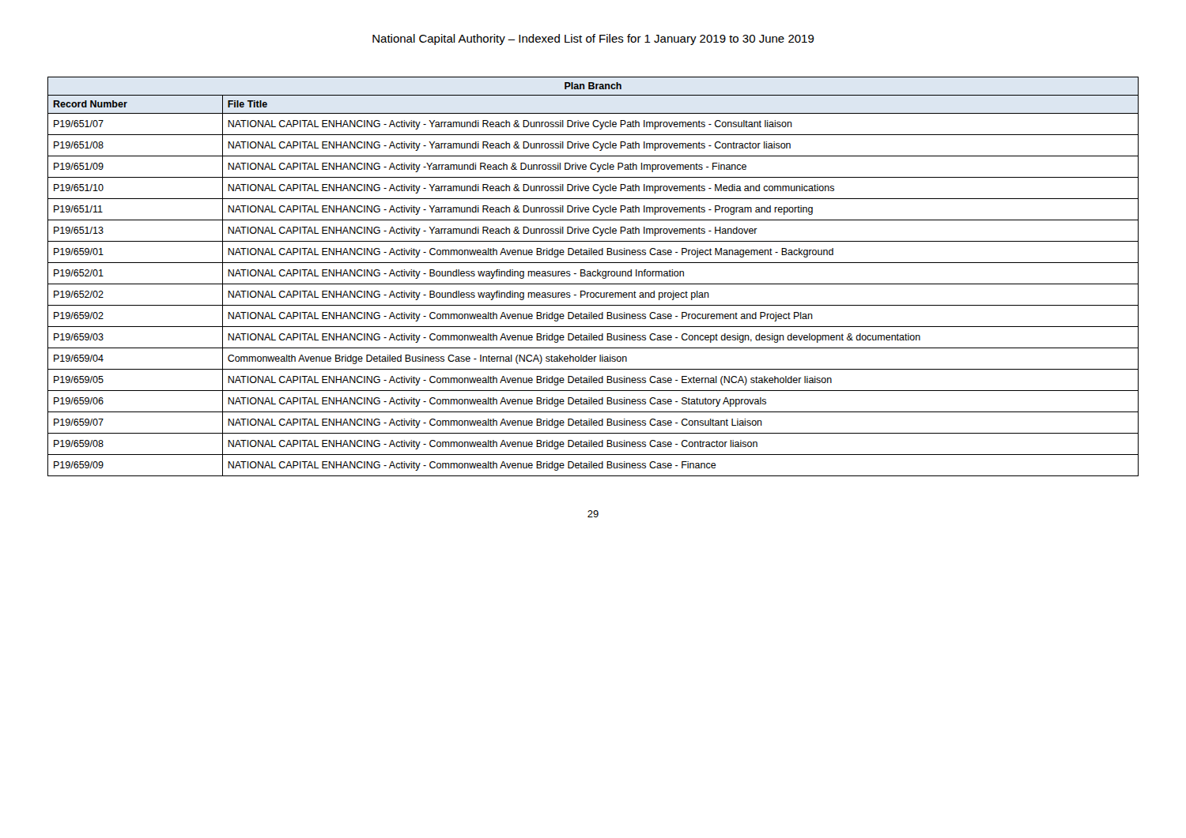National Capital Authority – Indexed List of Files for 1 January 2019 to 30 June 2019
Plan Branch
| Record Number | File Title |
| --- | --- |
| P19/651/07 | NATIONAL CAPITAL ENHANCING - Activity - Yarramundi Reach & Dunrossil Drive Cycle Path Improvements - Consultant liaison |
| P19/651/08 | NATIONAL CAPITAL ENHANCING - Activity - Yarramundi Reach & Dunrossil Drive Cycle Path Improvements - Contractor liaison |
| P19/651/09 | NATIONAL CAPITAL ENHANCING - Activity -Yarramundi Reach & Dunrossil Drive Cycle Path Improvements - Finance |
| P19/651/10 | NATIONAL CAPITAL ENHANCING - Activity - Yarramundi Reach & Dunrossil Drive Cycle Path Improvements - Media and communications |
| P19/651/11 | NATIONAL CAPITAL ENHANCING - Activity - Yarramundi Reach & Dunrossil Drive Cycle Path Improvements - Program and reporting |
| P19/651/13 | NATIONAL CAPITAL ENHANCING - Activity - Yarramundi Reach & Dunrossil Drive Cycle Path Improvements - Handover |
| P19/659/01 | NATIONAL CAPITAL ENHANCING - Activity - Commonwealth Avenue Bridge Detailed Business Case - Project Management - Background |
| P19/652/01 | NATIONAL CAPITAL ENHANCING - Activity - Boundless wayfinding measures - Background Information |
| P19/652/02 | NATIONAL CAPITAL ENHANCING - Activity - Boundless wayfinding measures - Procurement and project plan |
| P19/659/02 | NATIONAL CAPITAL ENHANCING - Activity - Commonwealth Avenue Bridge Detailed Business Case - Procurement and Project Plan |
| P19/659/03 | NATIONAL CAPITAL ENHANCING - Activity - Commonwealth Avenue Bridge Detailed Business Case - Concept design, design development & documentation |
| P19/659/04 | Commonwealth Avenue Bridge Detailed Business Case - Internal (NCA) stakeholder liaison |
| P19/659/05 | NATIONAL CAPITAL ENHANCING - Activity - Commonwealth Avenue Bridge Detailed Business Case - External (NCA) stakeholder liaison |
| P19/659/06 | NATIONAL CAPITAL ENHANCING - Activity - Commonwealth Avenue Bridge Detailed Business Case - Statutory Approvals |
| P19/659/07 | NATIONAL CAPITAL ENHANCING - Activity - Commonwealth Avenue Bridge Detailed Business Case - Consultant Liaison |
| P19/659/08 | NATIONAL CAPITAL ENHANCING - Activity - Commonwealth Avenue Bridge Detailed Business Case - Contractor liaison |
| P19/659/09 | NATIONAL CAPITAL ENHANCING - Activity - Commonwealth Avenue Bridge Detailed Business Case - Finance |
29